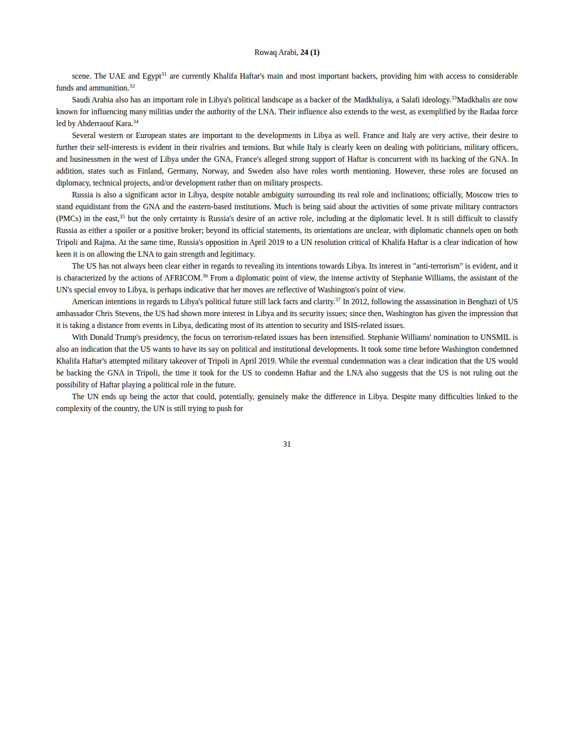Rowaq Arabi, 24 (1)
scene. The UAE and Egypt31 are currently Khalifa Haftar's main and most important backers, providing him with access to considerable funds and ammunition.32
Saudi Arabia also has an important role in Libya's political landscape as a backer of the Madkhaliya, a Salafi ideology.33Madkhalis are now known for influencing many militias under the authority of the LNA. Their influence also extends to the west, as exemplified by the Radaa force led by Abderraouf Kara.34
Several western or European states are important to the developments in Libya as well. France and Italy are very active, their desire to further their self-interests is evident in their rivalries and tensions. But while Italy is clearly keen on dealing with politicians, military officers, and businessmen in the west of Libya under the GNA, France's alleged strong support of Haftar is concurrent with its backing of the GNA. In addition, states such as Finland, Germany, Norway, and Sweden also have roles worth mentioning. However, these roles are focused on diplomacy, technical projects, and/or development rather than on military prospects.
Russia is also a significant actor in Libya, despite notable ambiguity surrounding its real role and inclinations; officially, Moscow tries to stand equidistant from the GNA and the eastern-based institutions. Much is being said about the activities of some private military contractors (PMCs) in the east,35 but the only certainty is Russia's desire of an active role, including at the diplomatic level. It is still difficult to classify Russia as either a spoiler or a positive broker; beyond its official statements, its orientations are unclear, with diplomatic channels open on both Tripoli and Rajma. At the same time, Russia's opposition in April 2019 to a UN resolution critical of Khalifa Haftar is a clear indication of how keen it is on allowing the LNA to gain strength and legitimacy.
The US has not always been clear either in regards to revealing its intentions towards Libya. Its interest in "anti-terrorism" is evident, and it is characterized by the actions of AFRICOM.36 From a diplomatic point of view, the intense activity of Stephanie Williams, the assistant of the UN's special envoy to Libya, is perhaps indicative that her moves are reflective of Washington's point of view.
American intentions in regards to Libya's political future still lack facts and clarity.37 In 2012, following the assassination in Benghazi of US ambassador Chris Stevens, the US had shown more interest in Libya and its security issues; since then, Washington has given the impression that it is taking a distance from events in Libya, dedicating most of its attention to security and ISIS-related issues.
With Donald Trump's presidency, the focus on terrorism-related issues has been intensified. Stephanie Williams' nomination to UNSMIL is also an indication that the US wants to have its say on political and institutional developments. It took some time before Washington condemned Khalifa Haftar's attempted military takeover of Tripoli in April 2019. While the eventual condemnation was a clear indication that the US would be backing the GNA in Tripoli, the time it took for the US to condemn Haftar and the LNA also suggests that the US is not ruling out the possibility of Haftar playing a political role in the future.
The UN ends up being the actor that could, potentially, genuinely make the difference in Libya. Despite many difficulties linked to the complexity of the country, the UN is still trying to push for
31